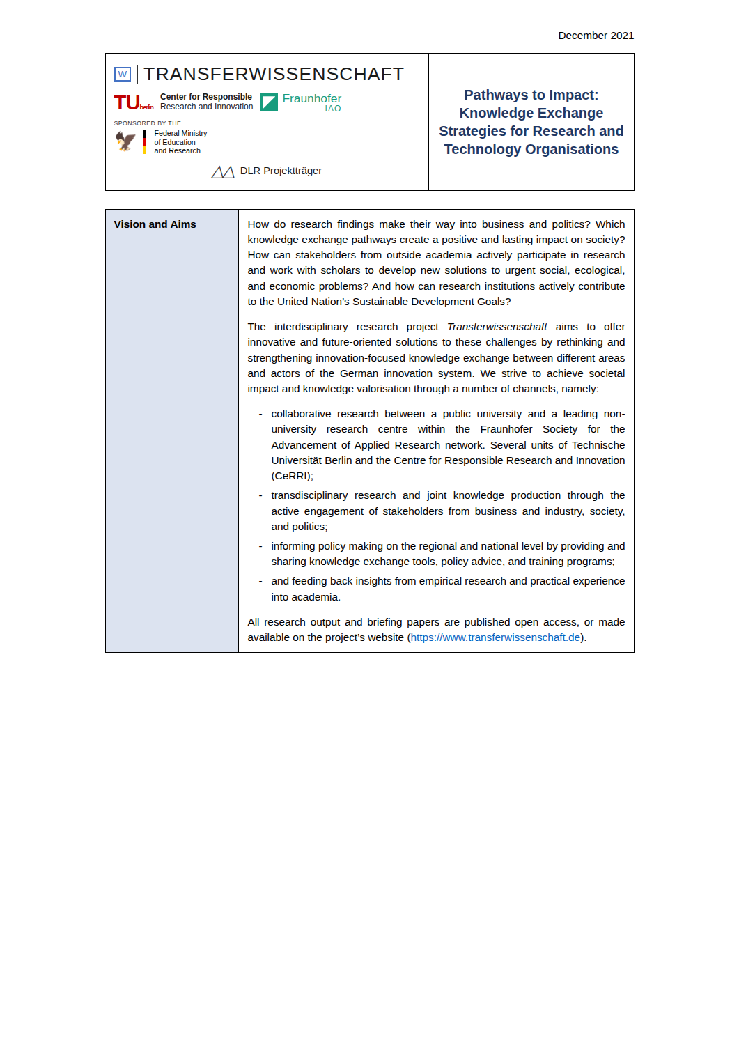December 2021
| W TRANSFERWISSENSCHAFT TU berlin Center for Responsible Research and Innovation Fraunhofer IAO SPONSORED BY THE 🦅 Federal Ministry of Education and Research △△ DLR Projektträger | Pathways to Impact: Knowledge Exchange Strategies for Research and Technology Organisations |
| Vision and Aims | How do research findings make their way into business and politics? Which knowledge exchange pathways create a positive and lasting impact on society? How can stakeholders from outside academia actively participate in research and work with scholars to develop new solutions to urgent social, ecological, and economic problems? And how can research institutions actively contribute to the United Nation’s Sustainable Development Goals? The interdisciplinary research project Transferwissenschaft aims to offer innovative and future-oriented solutions to these challenges by rethinking and strengthening innovation-focused knowledge exchange between different areas and actors of the German innovation system. We strive to achieve societal impact and knowledge valorisation through a number of channels, namely: collaborative research between a public university and a leading non-university research centre within the Fraunhofer Society for the Advancement of Applied Research network. Several units of Technische Universität Berlin and the Centre for Responsible Research and Innovation (CeRRI); transdisciplinary research and joint knowledge production through the active engagement of stakeholders from business and industry, society, and politics; informing policy making on the regional and national level by providing and sharing knowledge exchange tools, policy advice, and training programs; and feeding back insights from empirical research and practical experience into academia. All research output and briefing papers are published open access, or made available on the project’s website ( https://www.transferwissenschaft.de ). |